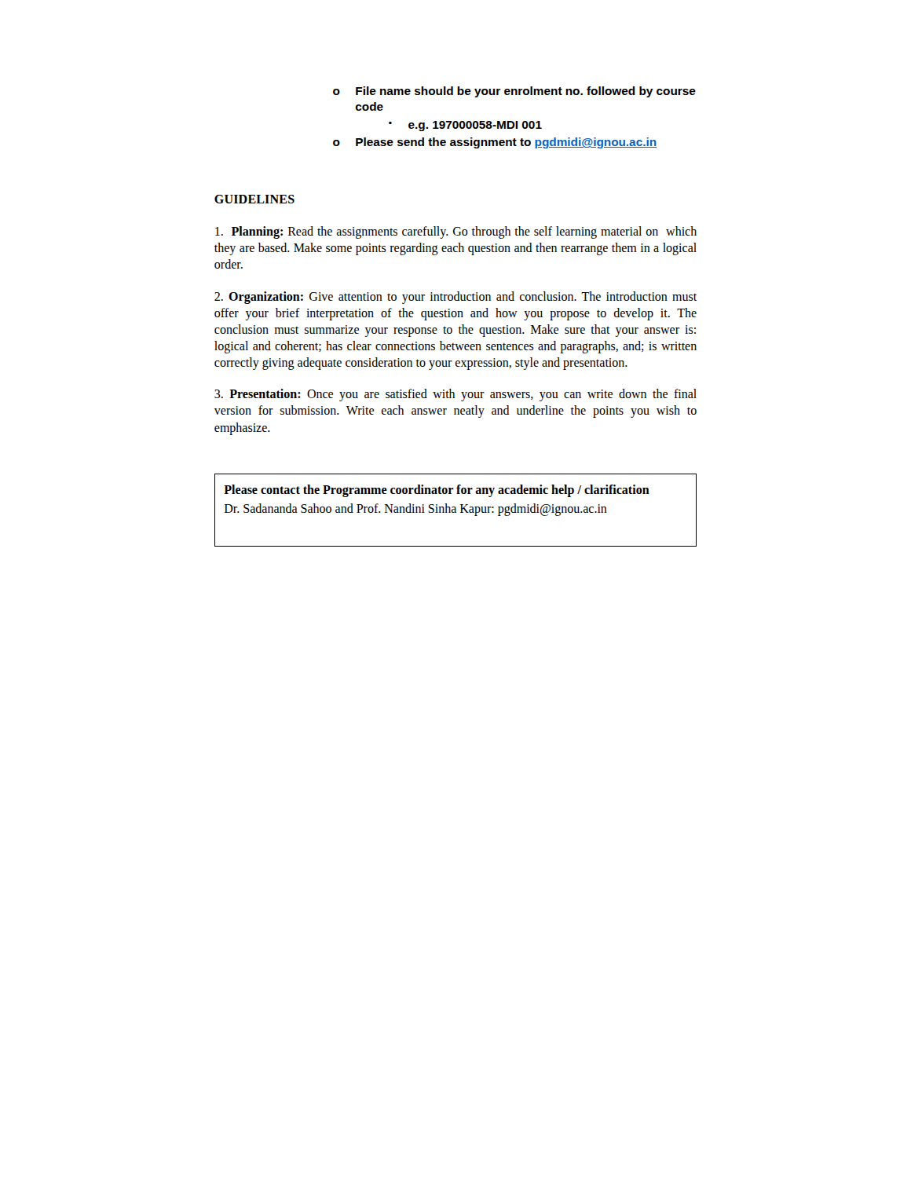File name should be your enrolment no. followed by course code
e.g. 197000058-MDI 001
Please send the assignment to pgdmidi@ignou.ac.in
GUIDELINES
1. Planning: Read the assignments carefully. Go through the self learning material on which they are based. Make some points regarding each question and then rearrange them in a logical order.
2. Organization: Give attention to your introduction and conclusion. The introduction must offer your brief interpretation of the question and how you propose to develop it. The conclusion must summarize your response to the question. Make sure that your answer is: logical and coherent; has clear connections between sentences and paragraphs, and; is written correctly giving adequate consideration to your expression, style and presentation.
3. Presentation: Once you are satisfied with your answers, you can write down the final version for submission. Write each answer neatly and underline the points you wish to emphasize.
Please contact the Programme coordinator for any academic help / clarification Dr. Sadananda Sahoo and Prof. Nandini Sinha Kapur: pgdmidi@ignou.ac.in